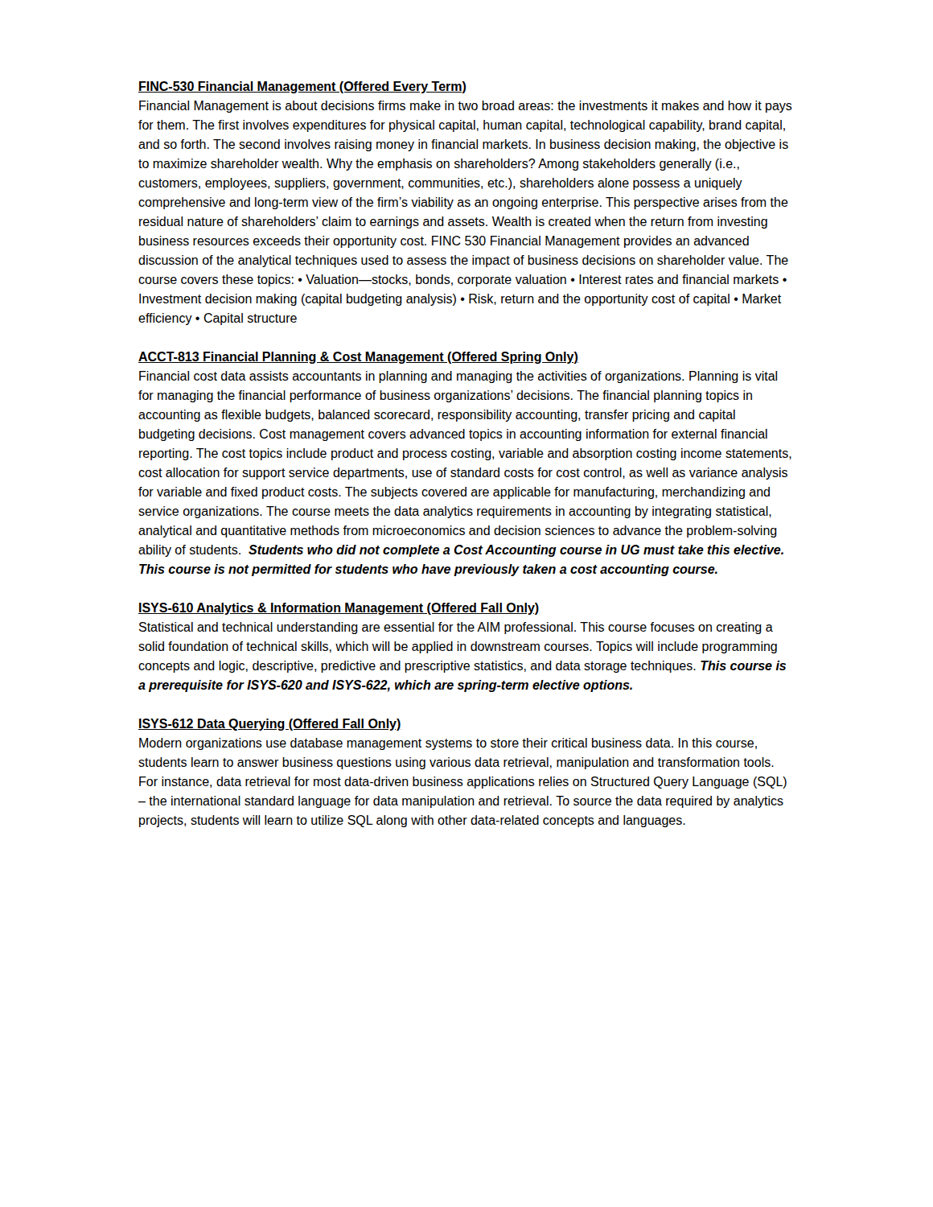FINC-530 Financial Management (Offered Every Term)
Financial Management is about decisions firms make in two broad areas: the investments it makes and how it pays for them. The first involves expenditures for physical capital, human capital, technological capability, brand capital, and so forth. The second involves raising money in financial markets. In business decision making, the objective is to maximize shareholder wealth. Why the emphasis on shareholders? Among stakeholders generally (i.e., customers, employees, suppliers, government, communities, etc.), shareholders alone possess a uniquely comprehensive and long-term view of the firm’s viability as an ongoing enterprise. This perspective arises from the residual nature of shareholders’ claim to earnings and assets. Wealth is created when the return from investing business resources exceeds their opportunity cost. FINC 530 Financial Management provides an advanced discussion of the analytical techniques used to assess the impact of business decisions on shareholder value. The course covers these topics: • Valuation—stocks, bonds, corporate valuation • Interest rates and financial markets • Investment decision making (capital budgeting analysis) • Risk, return and the opportunity cost of capital • Market efficiency • Capital structure
ACCT-813 Financial Planning & Cost Management (Offered Spring Only)
Financial cost data assists accountants in planning and managing the activities of organizations. Planning is vital for managing the financial performance of business organizations’ decisions. The financial planning topics in accounting as flexible budgets, balanced scorecard, responsibility accounting, transfer pricing and capital budgeting decisions. Cost management covers advanced topics in accounting information for external financial reporting. The cost topics include product and process costing, variable and absorption costing income statements, cost allocation for support service departments, use of standard costs for cost control, as well as variance analysis for variable and fixed product costs. The subjects covered are applicable for manufacturing, merchandizing and service organizations. The course meets the data analytics requirements in accounting by integrating statistical, analytical and quantitative methods from microeconomics and decision sciences to advance the problem-solving ability of students. Students who did not complete a Cost Accounting course in UG must take this elective. This course is not permitted for students who have previously taken a cost accounting course.
ISYS-610 Analytics & Information Management (Offered Fall Only)
Statistical and technical understanding are essential for the AIM professional. This course focuses on creating a solid foundation of technical skills, which will be applied in downstream courses. Topics will include programming concepts and logic, descriptive, predictive and prescriptive statistics, and data storage techniques. This course is a prerequisite for ISYS-620 and ISYS-622, which are spring-term elective options.
ISYS-612 Data Querying (Offered Fall Only)
Modern organizations use database management systems to store their critical business data. In this course, students learn to answer business questions using various data retrieval, manipulation and transformation tools. For instance, data retrieval for most data-driven business applications relies on Structured Query Language (SQL) – the international standard language for data manipulation and retrieval. To source the data required by analytics projects, students will learn to utilize SQL along with other data-related concepts and languages.